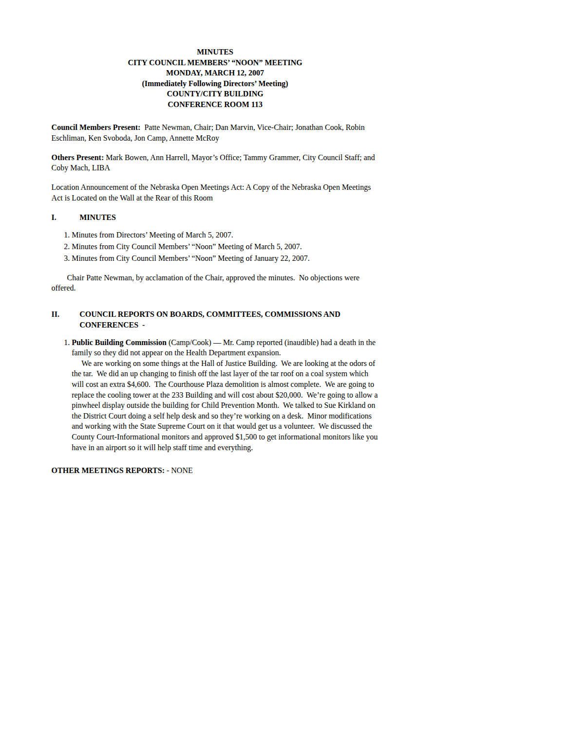MINUTES
CITY COUNCIL MEMBERS’ “NOON” MEETING
MONDAY, MARCH 12, 2007
(Immediately Following Directors’ Meeting)
COUNTY/CITY BUILDING
CONFERENCE ROOM 113
Council Members Present: Patte Newman, Chair; Dan Marvin, Vice-Chair; Jonathan Cook, Robin Eschliman, Ken Svoboda, Jon Camp, Annette McRoy
Others Present: Mark Bowen, Ann Harrell, Mayor’s Office; Tammy Grammer, City Council Staff; and Coby Mach, LIBA
Location Announcement of the Nebraska Open Meetings Act: A Copy of the Nebraska Open Meetings Act is Located on the Wall at the Rear of this Room
I.
MINUTES
Minutes from Directors’ Meeting of March 5, 2007.
Minutes from City Council Members’ “Noon” Meeting of March 5, 2007.
Minutes from City Council Members’ “Noon” Meeting of January 22, 2007.
Chair Patte Newman, by acclamation of the Chair, approved the minutes. No objections were offered.
II.
COUNCIL REPORTS ON BOARDS, COMMITTEES, COMMISSIONS AND CONFERENCES -
Public Building Commission (Camp/Cook) — Mr. Camp reported (inaudible) had a death in the family so they did not appear on the Health Department expansion.
We are working on some things at the Hall of Justice Building. We are looking at the odors of the tar. We did an up changing to finish off the last layer of the tar roof on a coal system which will cost an extra $4,600. The Courthouse Plaza demolition is almost complete. We are going to replace the cooling tower at the 233 Building and will cost about $20,000. We’re going to allow a pinwheel display outside the building for Child Prevention Month. We talked to Sue Kirkland on the District Court doing a self help desk and so they’re working on a desk. Minor modifications and working with the State Supreme Court on it that would get us a volunteer. We discussed the County Court-Informational monitors and approved $1,500 to get informational monitors like you have in an airport so it will help staff time and everything.
OTHER MEETINGS REPORTS: - NONE